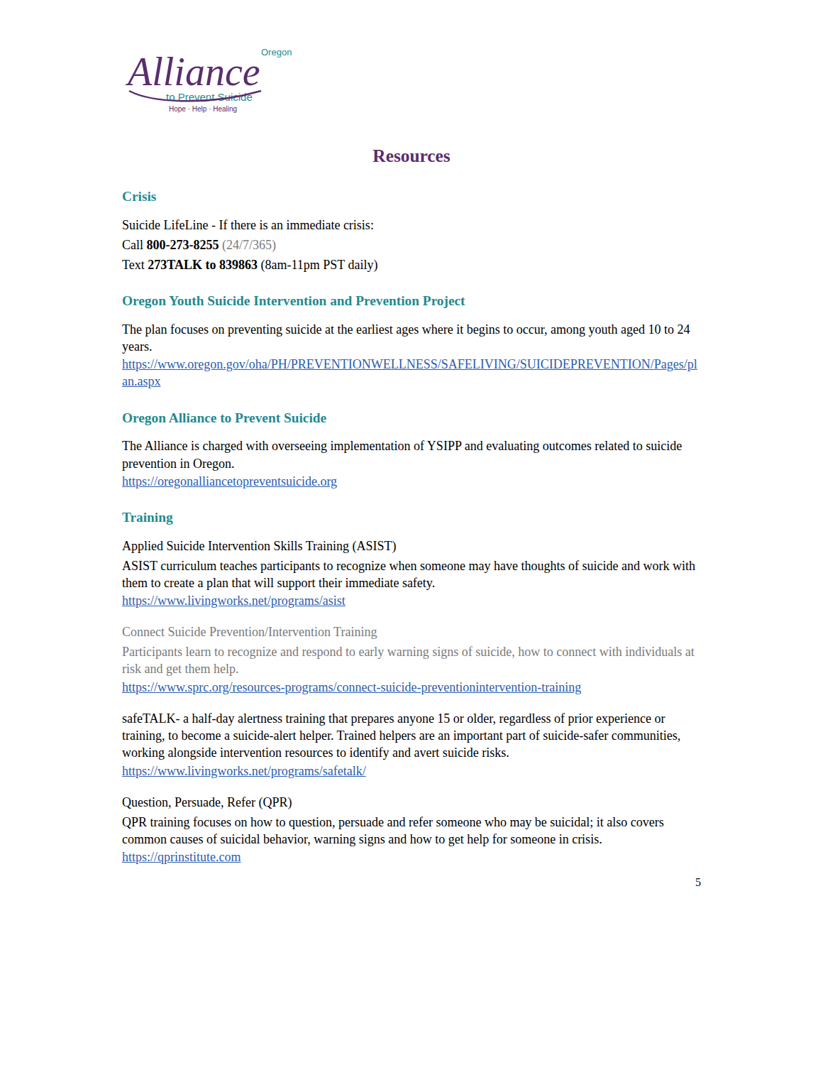Oregon Alliance to Prevent Suicide Hope · Help · Healing
Resources
Crisis
Suicide LifeLine - If there is an immediate crisis:
Call 800-273-8255 (24/7/365)
Text 273TALK to 839863 (8am-11pm PST daily)
Oregon Youth Suicide Intervention and Prevention Project
The plan focuses on preventing suicide at the earliest ages where it begins to occur, among youth aged 10 to 24 years.
https://www.oregon.gov/oha/PH/PREVENTIONWELLNESS/SAFELIVING/SUICIDEPREVENTION/Pages/plan.aspx
Oregon Alliance to Prevent Suicide
The Alliance is charged with overseeing implementation of YSIPP and evaluating outcomes related to suicide prevention in Oregon.
https://oregonalliancetopreventsuicide.org
Training
Applied Suicide Intervention Skills Training (ASIST)
ASIST curriculum teaches participants to recognize when someone may have thoughts of suicide and work with them to create a plan that will support their immediate safety.
https://www.livingworks.net/programs/asist
Connect Suicide Prevention/Intervention Training
Participants learn to recognize and respond to early warning signs of suicide, how to connect with individuals at risk and get them help.
https://www.sprc.org/resources-programs/connect-suicide-preventionintervention-training
safeTALK- a half-day alertness training that prepares anyone 15 or older, regardless of prior experience or training, to become a suicide-alert helper. Trained helpers are an important part of suicide-safer communities, working alongside intervention resources to identify and avert suicide risks.
https://www.livingworks.net/programs/safetalk/
Question, Persuade, Refer (QPR)
QPR training focuses on how to question, persuade and refer someone who may be suicidal; it also covers common causes of suicidal behavior, warning signs and how to get help for someone in crisis.
https://qprinstitute.com
5